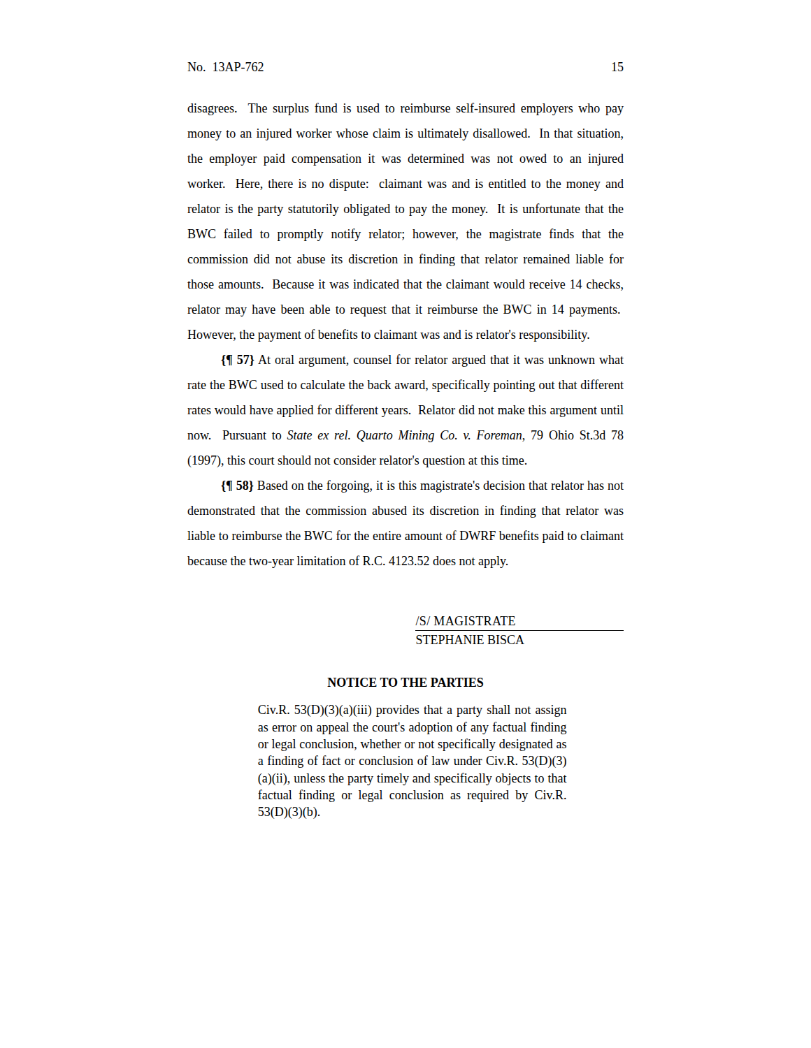No. 13AP-762
15
disagrees. The surplus fund is used to reimburse self-insured employers who pay money to an injured worker whose claim is ultimately disallowed. In that situation, the employer paid compensation it was determined was not owed to an injured worker. Here, there is no dispute: claimant was and is entitled to the money and relator is the party statutorily obligated to pay the money. It is unfortunate that the BWC failed to promptly notify relator; however, the magistrate finds that the commission did not abuse its discretion in finding that relator remained liable for those amounts. Because it was indicated that the claimant would receive 14 checks, relator may have been able to request that it reimburse the BWC in 14 payments. However, the payment of benefits to claimant was and is relator's responsibility.
{¶ 57} At oral argument, counsel for relator argued that it was unknown what rate the BWC used to calculate the back award, specifically pointing out that different rates would have applied for different years. Relator did not make this argument until now. Pursuant to State ex rel. Quarto Mining Co. v. Foreman, 79 Ohio St.3d 78 (1997), this court should not consider relator's question at this time.
{¶ 58} Based on the forgoing, it is this magistrate's decision that relator has not demonstrated that the commission abused its discretion in finding that relator was liable to reimburse the BWC for the entire amount of DWRF benefits paid to claimant because the two-year limitation of R.C. 4123.52 does not apply.
/S/ MAGISTRATE
STEPHANIE BISCA
NOTICE TO THE PARTIES
Civ.R. 53(D)(3)(a)(iii) provides that a party shall not assign as error on appeal the court's adoption of any factual finding or legal conclusion, whether or not specifically designated as a finding of fact or conclusion of law under Civ.R. 53(D)(3)(a)(ii), unless the party timely and specifically objects to that factual finding or legal conclusion as required by Civ.R. 53(D)(3)(b).